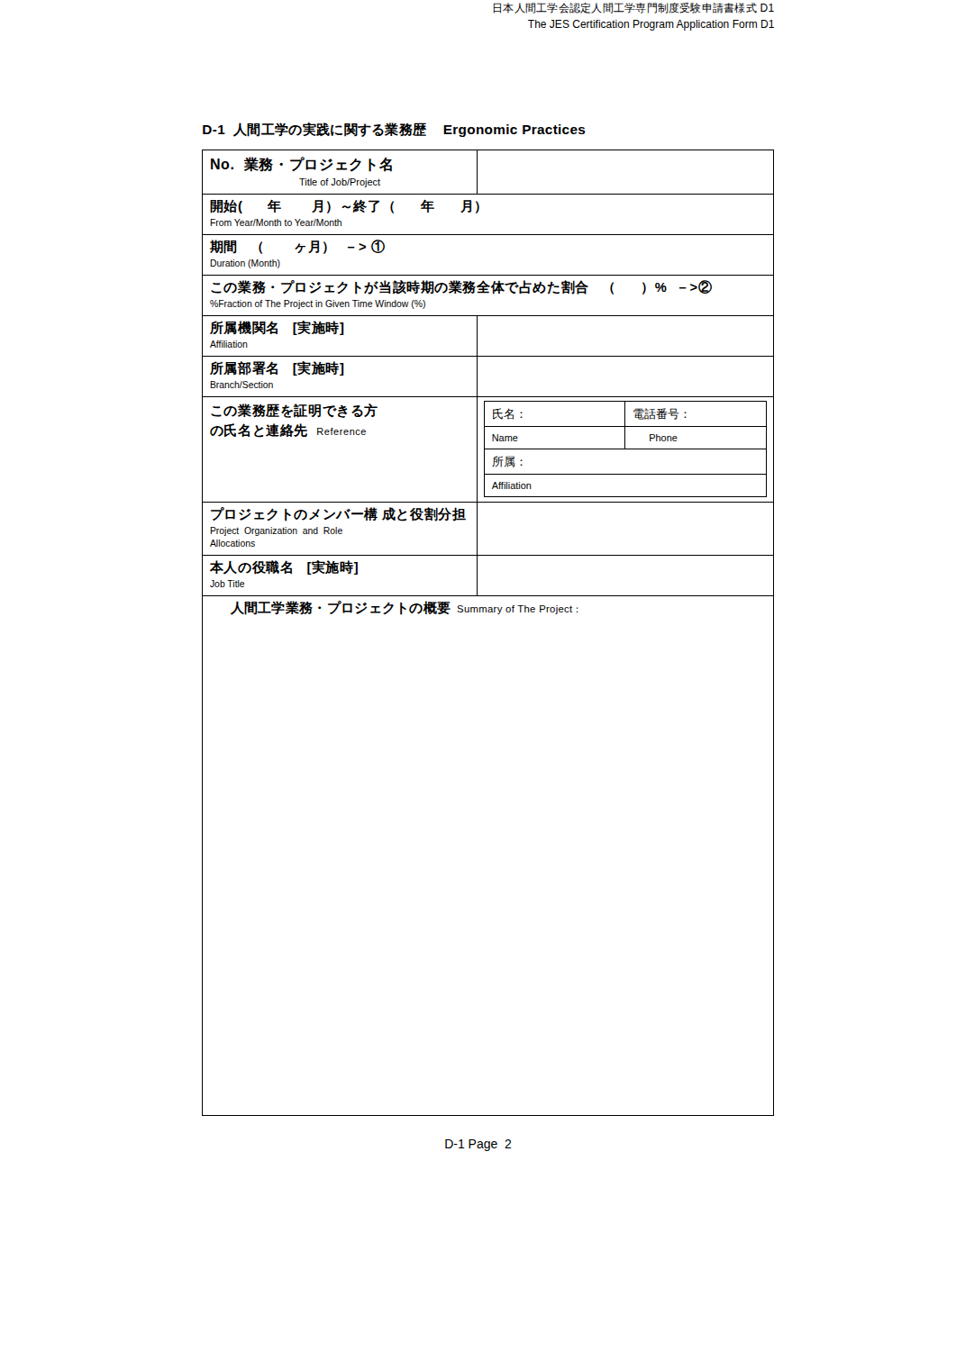日本人間工学会認定人間工学専門制度受験申請書様式 D1
The JES Certification Program Application Form D1
D-1 人間工学の実践に関する業務歴Ergonomic Practices
| No. 業務・プロジェクト名 Title of Job/Project | |
| 開始( 年 月）～終了（ 年 月） From Year/Month to Year/Month |
| 期間 （ ヶ月） －> ① Duration (Month) |
| この業務・プロジェクトが当該時期の業務全体で占めた割合 （ ）% －> ② %Fraction of The Project in Given Time Window (%) |
| 所属機関名 [実施時] Affiliation | |
| 所属部署名 [実施時] Branch/Section | |
| この業務歴を証明できる方 の氏名と連絡先 Reference | / 氏名： / 電話番号： / / Name / Phone / / 所属： / / Affiliation / |
| プロジェクトのメンバー構 成と役割分担 Project Organization and Role Allocations | |
| 本人の役職名 [実施時] Job Title | |
| 人間工学業務・プロジェクトの概要 Summary of The Project： |
D-1 Page 2